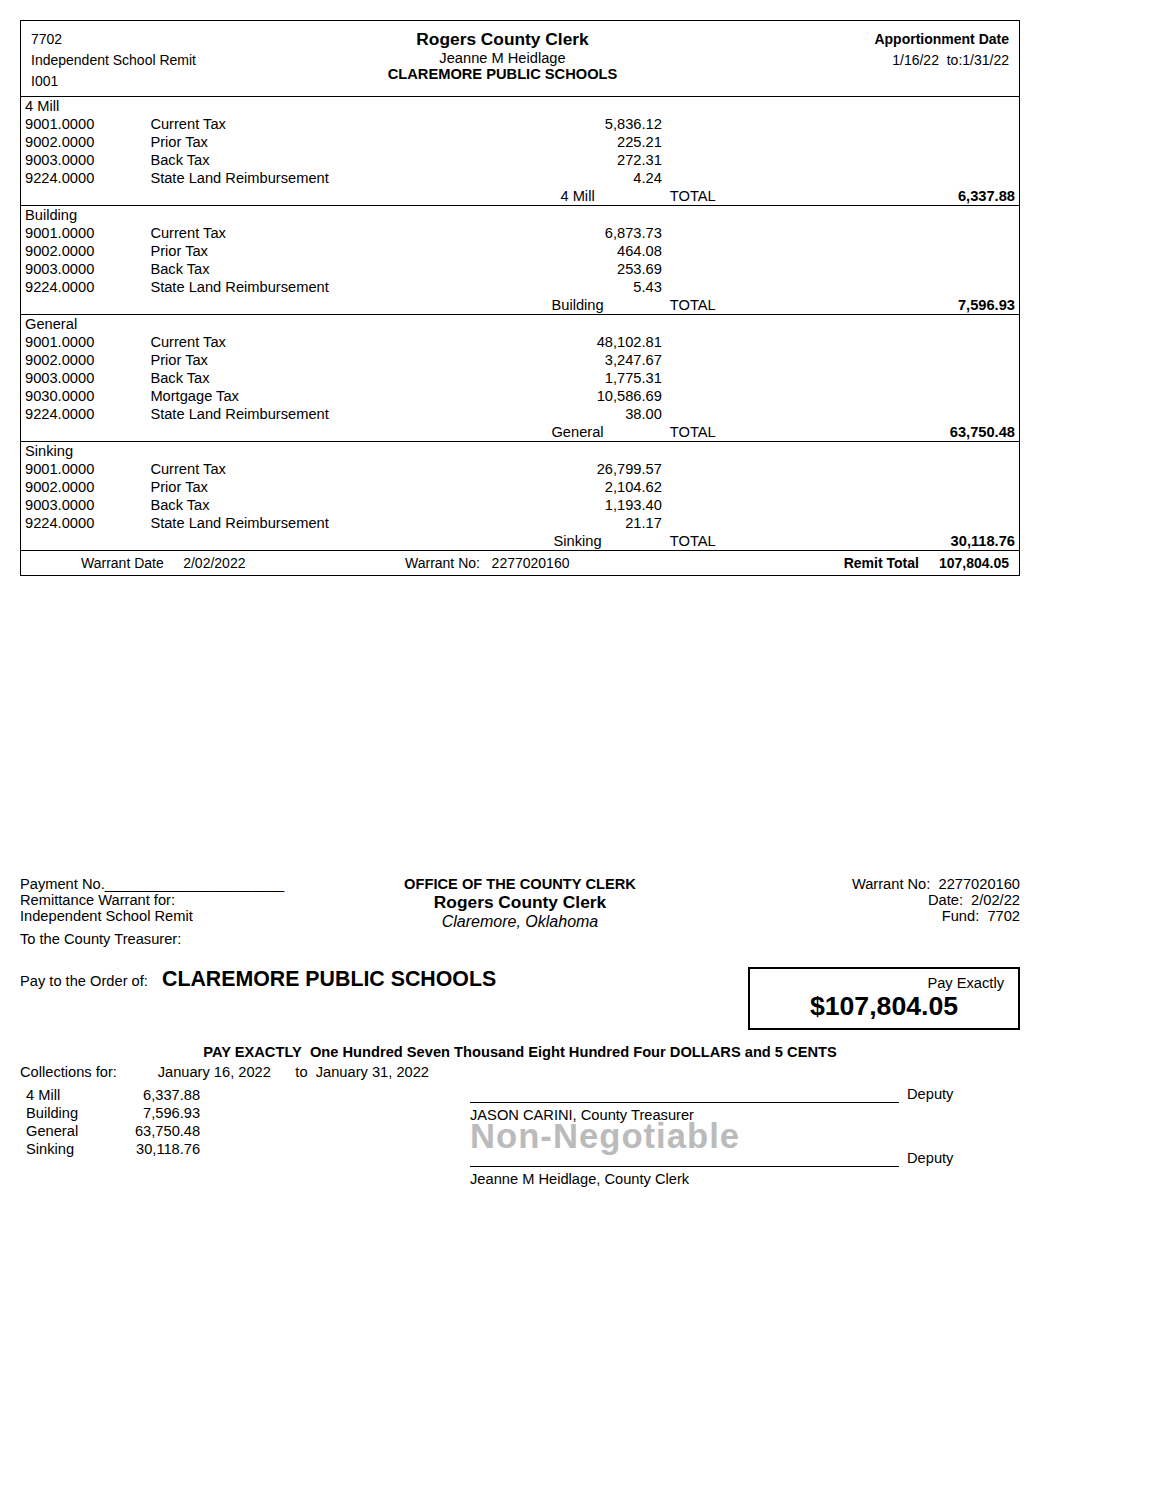7702
Independent School Remit
I001
Rogers County Clerk
Jeanne M Heidlage
CLAREMORE PUBLIC SCHOOLS
Apportionment Date
1/16/22 to:1/31/22
| 4 Mill |
| 9001.0000 | Current Tax | 5,836.12 | | |
| 9002.0000 | Prior Tax | 225.21 | | |
| 9003.0000 | Back Tax | 272.31 | | |
| 9224.0000 | State Land Reimbursement | 4.24 | | |
| | | 4 Mill | TOTAL | 6,337.88 |
| Building |
| 9001.0000 | Current Tax | 6,873.73 | | |
| 9002.0000 | Prior Tax | 464.08 | | |
| 9003.0000 | Back Tax | 253.69 | | |
| 9224.0000 | State Land Reimbursement | 5.43 | | |
| | | Building | TOTAL | 7,596.93 |
| General |
| 9001.0000 | Current Tax | 48,102.81 | | |
| 9002.0000 | Prior Tax | 3,247.67 | | |
| 9003.0000 | Back Tax | 1,775.31 | | |
| 9030.0000 | Mortgage Tax | 10,586.69 | | |
| 9224.0000 | State Land Reimbursement | 38.00 | | |
| | | General | TOTAL | 63,750.48 |
| Sinking |
| 9001.0000 | Current Tax | 26,799.57 | | |
| 9002.0000 | Prior Tax | 2,104.62 | | |
| 9003.0000 | Back Tax | 1,193.40 | | |
| 9224.0000 | State Land Reimbursement | 21.17 | | |
| | | Sinking | TOTAL | 30,118.76 |
Warrant Date 2/02/2022
Warrant No: 2277020160
Remit Total 107,804.05
Payment No.______________________
Remittance Warrant for:
Independent School Remit
OFFICE OF THE COUNTY CLERK
Rogers County Clerk
Claremore, Oklahoma
Warrant No: 2277020160
Date: 2/02/22
Fund: 7702
To the County Treasurer:
Pay to the Order of: CLAREMORE PUBLIC SCHOOLS
Pay Exactly
$107,804.05
PAY EXACTLY One Hundred Seven Thousand Eight Hundred Four DOLLARS and 5 CENTS
Collections for: January 16, 2022 to January 31, 2022
| 4 Mill | 6,337.88 |
| Building | 7,596.93 |
| General | 63,750.48 |
| Sinking | 30,118.76 |
Deputy
JASON CARINI, County Treasurer
Non-Negotiable
Deputy
Jeanne M Heidlage, County Clerk